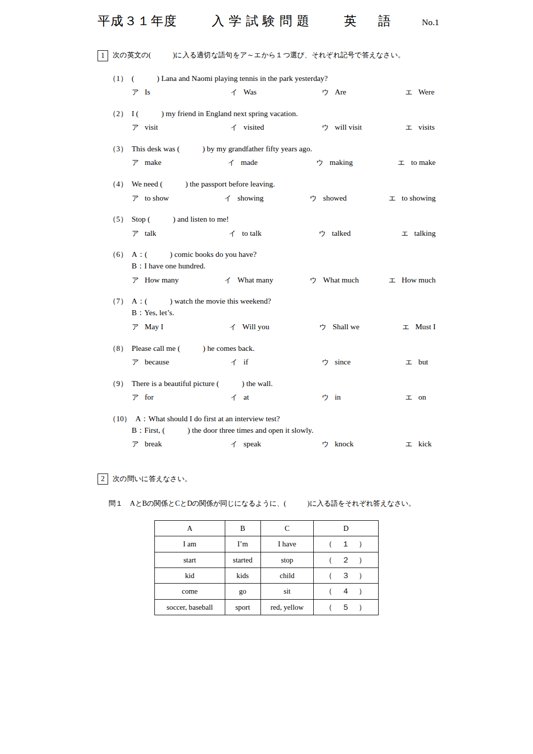平成３１年度
入学試験問題
英　語
No.1
1 次の英文の(　　　)に入る適切な語句をア～エから１つ選び、それぞれ記号で答えなさい。
（1）(　　　) Lana and Naomi playing tennis in the park yesterday?
アIs
イWas
ウAre
エWere
（2）I (　　　) my friend in England next spring vacation.
アvisit
イvisited
ウwill visit
エvisits
（3）This desk was (　　　) by my grandfather fifty years ago.
アmake
イmade
ウmaking
エto make
（4）We need (　　　) the passport before leaving.
アto show
イshowing
ウshowed
エto showing
（5）Stop (　　　) and listen to me!
アtalk
イto talk
ウtalked
エtalking
（6）A：(　　　) comic books do you have?
B：I have one hundred.
アHow many
イWhat many
ウWhat much
エHow much
（7）A：(　　　) watch the movie this weekend?
B：Yes, let’s.
アMay I
イWill you
ウShall we
エMust I
（8）Please call me (　　　) he comes back.
アbecause
イif
ウsince
エbut
（9）There is a beautiful picture (　　　) the wall.
アfor
イat
ウin
エon
（10）A：What should I do first at an interview test?
B：First, (　　　) the door three times and open it slowly.
アbreak
イspeak
ウknock
エkick
2 次の問いに答えなさい。
問１　AとBの関係とCとDの関係が同じになるように、(　　　)に入る語をそれぞれ答えなさい。
| A | B | C | D |
| --- | --- | --- | --- |
| I am | I’m | I have | （ １ ） |
| start | started | stop | （ ２ ） |
| kid | kids | child | （ ３ ） |
| come | go | sit | （ ４ ） |
| soccer, baseball | sport | red, yellow | （ ５ ） |